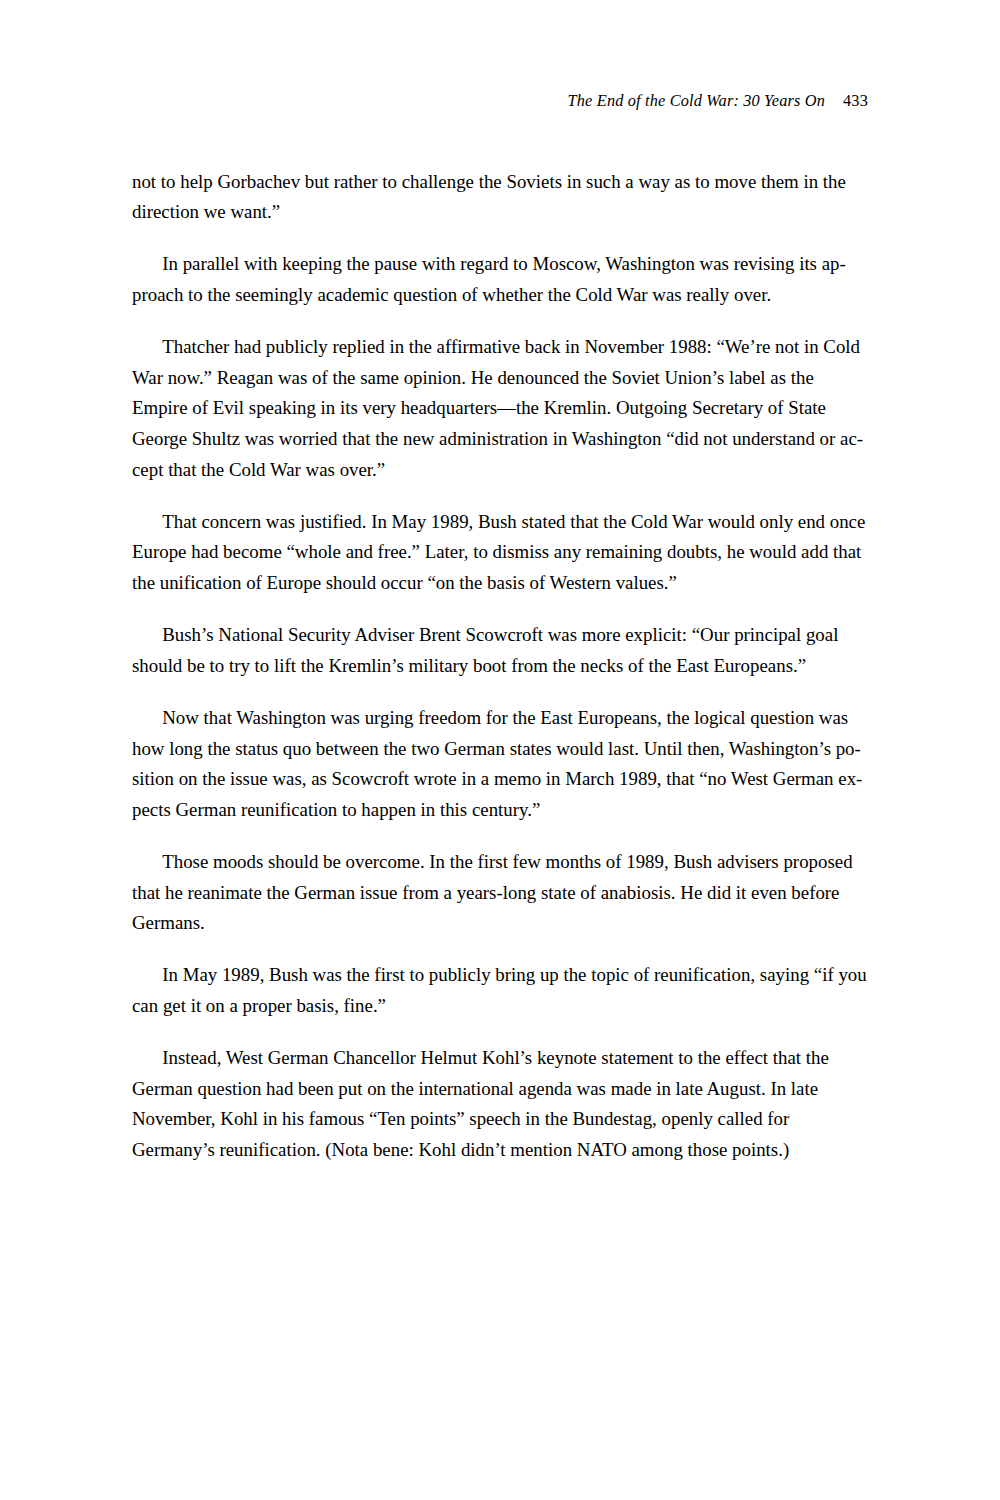The End of the Cold War: 30 Years On 433
not to help Gorbachev but rather to challenge the Soviets in such a way as to move them in the direction we want.”
In parallel with keeping the pause with regard to Moscow, Washington was revising its approach to the seemingly academic question of whether the Cold War was really over.
Thatcher had publicly replied in the affirmative back in November 1988: “We’re not in Cold War now.” Reagan was of the same opinion. He denounced the Soviet Union’s label as the Empire of Evil speaking in its very headquarters—the Kremlin. Outgoing Secretary of State George Shultz was worried that the new administration in Washington “did not understand or accept that the Cold War was over.”
That concern was justified. In May 1989, Bush stated that the Cold War would only end once Europe had become “whole and free.” Later, to dismiss any remaining doubts, he would add that the unification of Europe should occur “on the basis of Western values.”
Bush’s National Security Adviser Brent Scowcroft was more explicit: “Our principal goal should be to try to lift the Kremlin’s military boot from the necks of the East Europeans.”
Now that Washington was urging freedom for the East Europeans, the logical question was how long the status quo between the two German states would last. Until then, Washington’s position on the issue was, as Scowcroft wrote in a memo in March 1989, that “no West German expects German reunification to happen in this century.”
Those moods should be overcome. In the first few months of 1989, Bush advisers proposed that he reanimate the German issue from a years-long state of anabiosis. He did it even before Germans.
In May 1989, Bush was the first to publicly bring up the topic of reunification, saying “if you can get it on a proper basis, fine.”
Instead, West German Chancellor Helmut Kohl’s keynote statement to the effect that the German question had been put on the international agenda was made in late August. In late November, Kohl in his famous “Ten points” speech in the Bundestag, openly called for Germany’s reunification. (Nota bene: Kohl didn’t mention NATO among those points.)